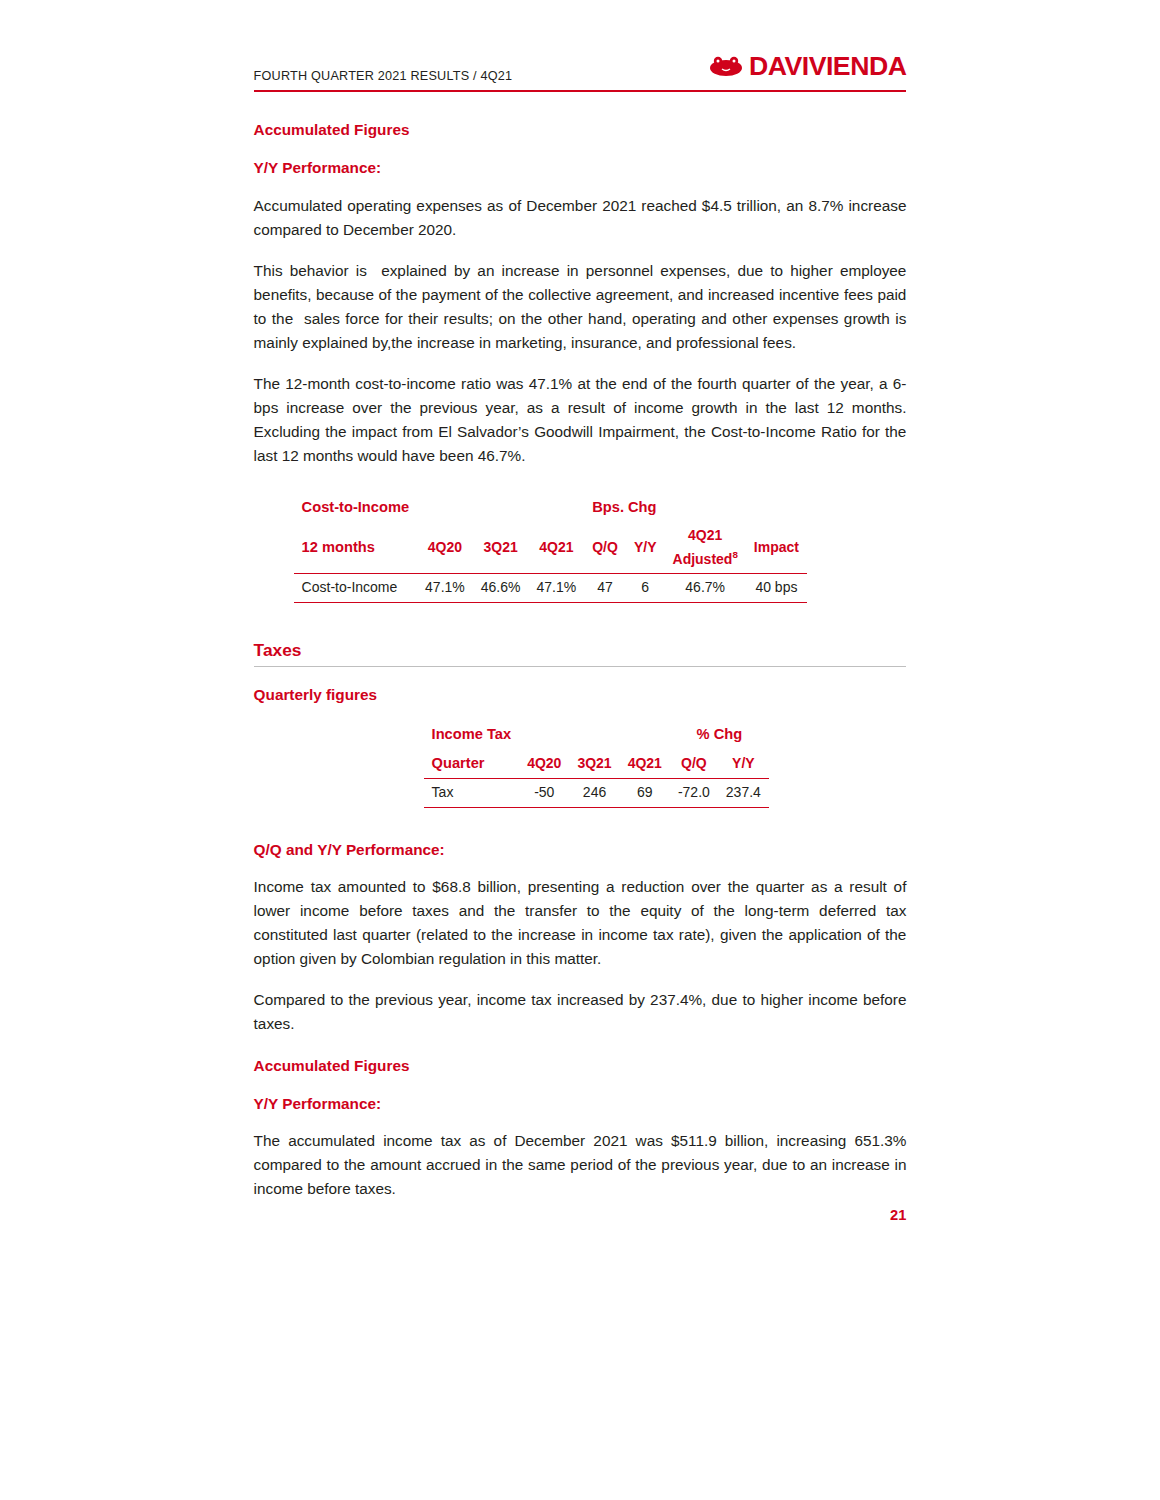FOURTH QUARTER 2021 RESULTS / 4Q21
DAVIVIENDA
Accumulated Figures
Y/Y Performance:
Accumulated operating expenses as of December 2021 reached $4.5 trillion, an 8.7% increase compared to December 2020.
This behavior is explained by an increase in personnel expenses, due to higher employee benefits, because of the payment of the collective agreement, and increased incentive fees paid to the sales force for their results; on the other hand, operating and other expenses growth is mainly explained by,the increase in marketing, insurance, and professional fees.
The 12-month cost-to-income ratio was 47.1% at the end of the fourth quarter of the year, a 6-bps increase over the previous year, as a result of income growth in the last 12 months. Excluding the impact from El Salvador’s Goodwill Impairment, the Cost-to-Income Ratio for the last 12 months would have been 46.7%.
| Cost-to-Income | | | | Bps. Chg | | |
| 12 months | 4Q20 | 3Q21 | 4Q21 | Q/Q | Y/Y | 4Q21 Adjusted 8 | Impact |
| Cost-to-Income | 47.1% | 46.6% | 47.1% | 47 | 6 | 46.7% | 40 bps |
Taxes
Quarterly figures
| Income Tax | | | | % Chg |
| Quarter | 4Q20 | 3Q21 | 4Q21 | Q/Q | Y/Y |
| Tax | -50 | 246 | 69 | -72.0 | 237.4 |
Q/Q and Y/Y Performance:
Income tax amounted to $68.8 billion, presenting a reduction over the quarter as a result of lower income before taxes and the transfer to the equity of the long-term deferred tax constituted last quarter (related to the increase in income tax rate), given the application of the option given by Colombian regulation in this matter.
Compared to the previous year, income tax increased by 237.4%, due to higher income before taxes.
Accumulated Figures
Y/Y Performance:
The accumulated income tax as of December 2021 was $511.9 billion, increasing 651.3% compared to the amount accrued in the same period of the previous year, due to an increase in income before taxes.
21